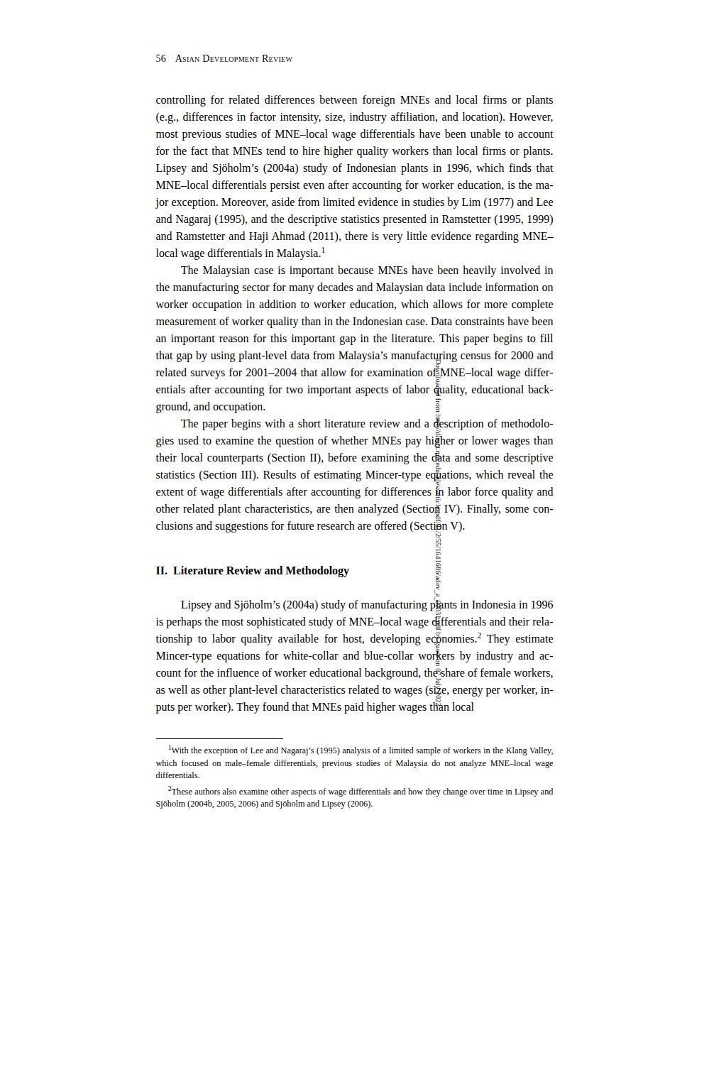56 Asian Development Review
controlling for related differences between foreign MNEs and local firms or plants (e.g., differences in factor intensity, size, industry affiliation, and location). However, most previous studies of MNE–local wage differentials have been unable to account for the fact that MNEs tend to hire higher quality workers than local firms or plants. Lipsey and Sjöholm’s (2004a) study of Indonesian plants in 1996, which finds that MNE–local differentials persist even after accounting for worker education, is the major exception. Moreover, aside from limited evidence in studies by Lim (1977) and Lee and Nagaraj (1995), and the descriptive statistics presented in Ramstetter (1995, 1999) and Ramstetter and Haji Ahmad (2011), there is very little evidence regarding MNE–local wage differentials in Malaysia.1
The Malaysian case is important because MNEs have been heavily involved in the manufacturing sector for many decades and Malaysian data include information on worker occupation in addition to worker education, which allows for more complete measurement of worker quality than in the Indonesian case. Data constraints have been an important reason for this important gap in the literature. This paper begins to fill that gap by using plant-level data from Malaysia’s manufacturing census for 2000 and related surveys for 2001–2004 that allow for examination of MNE–local wage differentials after accounting for two important aspects of labor quality, educational background, and occupation.
The paper begins with a short literature review and a description of methodologies used to examine the question of whether MNEs pay higher or lower wages than their local counterparts (Section II), before examining the data and some descriptive statistics (Section III). Results of estimating Mincer-type equations, which reveal the extent of wage differentials after accounting for differences in labor force quality and other related plant characteristics, are then analyzed (Section IV). Finally, some conclusions and suggestions for future research are offered (Section V).
II. Literature Review and Methodology
Lipsey and Sjöholm’s (2004a) study of manufacturing plants in Indonesia in 1996 is perhaps the most sophisticated study of MNE–local wage differentials and their relationship to labor quality available for host, developing economies.2 They estimate Mincer-type equations for white-collar and blue-collar workers by industry and account for the influence of worker educational background, the share of female workers, as well as other plant-level characteristics related to wages (size, energy per worker, inputs per worker). They found that MNEs paid higher wages than local
1With the exception of Lee and Nagaraj’s (1995) analysis of a limited sample of workers in the Klang Valley, which focused on male–female differentials, previous studies of Malaysia do not analyze MNE–local wage differentials.
2These authors also examine other aspects of wage differentials and how they change over time in Lipsey and Sjöholm (2004b, 2005, 2006) and Sjöholm and Lipsey (2006).
Downloaded from http://direct.mit.edu/adev/article-pdf/31/2/55/1641686/adev_a_00031.pdf by guest on 07 July 2022